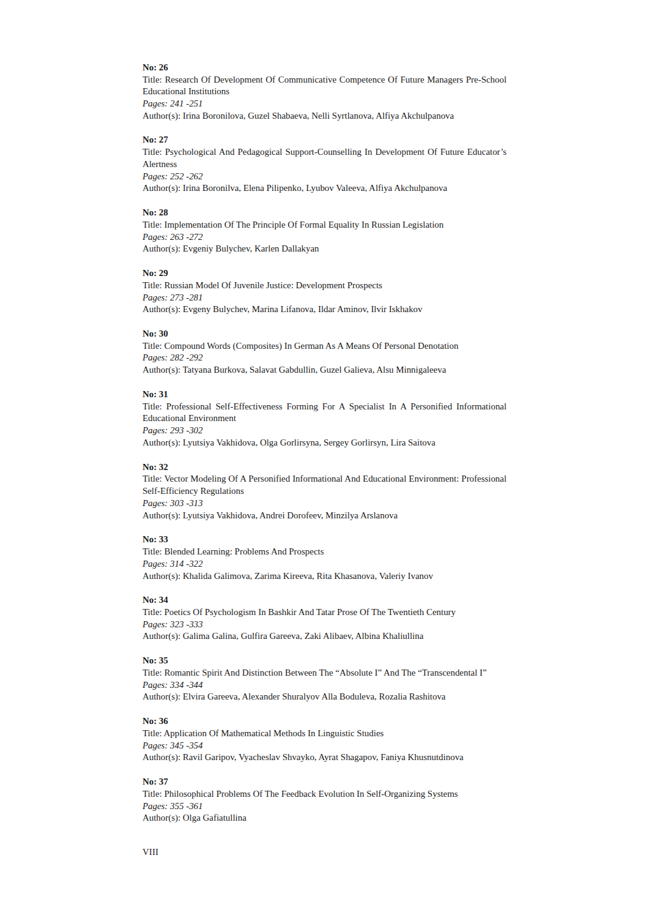No: 26
Title: Research Of Development Of Communicative Competence Of Future Managers Pre-School Educational Institutions
Pages: 241 -251
Author(s): Irina Boronilova, Guzel Shabaeva, Nelli Syrtlanova, Alfiya Akchulpanova
No: 27
Title: Psychological And Pedagogical Support-Counselling In Development Of Future Educator’s Alertness
Pages: 252 -262
Author(s): Irina Boronilva, Elena Pilipenko, Lyubov Valeeva, Alfiya Akchulpanova
No: 28
Title: Implementation Of The Principle Of Formal Equality In Russian Legislation
Pages: 263 -272
Author(s): Evgeniy Bulychev, Karlen Dallakyan
No: 29
Title: Russian Model Of Juvenile Justice: Development Prospects
Pages: 273 -281
Author(s): Evgeny Bulychev, Marina Lifanova, Ildar Aminov, Ilvir Iskhakov
No: 30
Title: Compound Words (Composites) In German As A Means Of Personal Denotation
Pages: 282 -292
Author(s): Tatyana Burkova, Salavat Gabdullin, Guzel Galieva, Alsu Minnigaleeva
No: 31
Title: Professional Self-Effectiveness Forming For A Specialist In A Personified Informational Educational Environment
Pages: 293 -302
Author(s): Lyutsiya Vakhidova, Olga Gorlirsyna, Sergey Gorlirsyn, Lira Saitova
No: 32
Title: Vector Modeling Of A Personified Informational And Educational Environment: Professional Self-Efficiency Regulations
Pages: 303 -313
Author(s): Lyutsiya Vakhidova, Andrei Dorofeev, Minzilya Arslanova
No: 33
Title: Blended Learning: Problems And Prospects
Pages: 314 -322
Author(s): Khalida Galimova, Zarima Kireeva, Rita Khasanova, Valeriy Ivanov
No: 34
Title: Poetics Of Psychologism In Bashkir And Tatar Prose Of The Twentieth Century
Pages: 323 -333
Author(s): Galima Galina, Gulfira Gareeva, Zaki Alibaev, Albina Khaliullina
No: 35
Title: Romantic Spirit And Distinction Between The “Absolute I” And The “Transcendental I”
Pages: 334 -344
Author(s): Elvira Gareeva, Alexander Shuralyov Alla Boduleva, Rozalia Rashitova
No: 36
Title: Application Of Mathematical Methods In Linguistic Studies
Pages: 345 -354
Author(s): Ravil Garipov, Vyacheslav Shvayko, Ayrat Shagapov, Faniya Khusnutdinova
No: 37
Title: Philosophical Problems Of The Feedback Evolution In Self-Organizing Systems
Pages: 355 -361
Author(s): Olga Gafiatullina
VIII